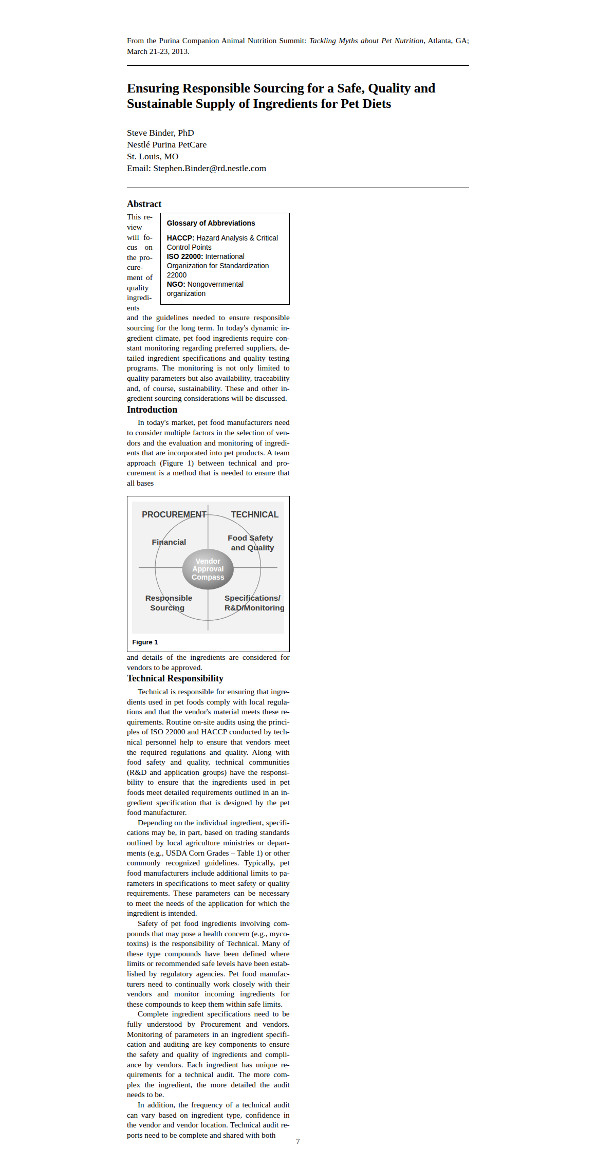From the Purina Companion Animal Nutrition Summit: Tackling Myths about Pet Nutrition, Atlanta, GA; March 21-23, 2013.
Ensuring Responsible Sourcing for a Safe, Quality and Sustainable Supply of Ingredients for Pet Diets
Steve Binder, PhD
Nestlé Purina PetCare
St. Louis, MO
Email: Stephen.Binder@rd.nestle.com
Abstract
Glossary of Abbreviations
HACCP: Hazard Analysis & Critical Control Points
ISO 22000: International Organization for Standardization 22000
NGO: Nongovernmental organization
This review will focus on the procurement of quality ingredients and the guidelines needed to ensure responsible sourcing for the long term. In today's dynamic ingredient climate, pet food ingredients require constant monitoring regarding preferred suppliers, detailed ingredient specifications and quality testing programs. The monitoring is not only limited to quality parameters but also availability, traceability and, of course, sustainability. These and other ingredient sourcing considerations will be discussed.
Introduction
In today's market, pet food manufacturers need to consider multiple factors in the selection of vendors and the evaluation and monitoring of ingredients that are incorporated into pet products. A team approach (Figure 1) between technical and procurement is a method that is needed to ensure that all bases
PROCUREMENT TECHNICAL Financial Food Safety and Quality Vendor Approval Compass Responsible Sourcing Specifications/ R&D/Monitoring
Figure 1
and details of the ingredients are considered for vendors to be approved.
Technical Responsibility
Technical is responsible for ensuring that ingredients used in pet foods comply with local regulations and that the vendor's material meets these requirements. Routine on-site audits using the principles of ISO 22000 and HACCP conducted by technical personnel help to ensure that vendors meet the required regulations and quality. Along with food safety and quality, technical communities (R&D and application groups) have the responsibility to ensure that the ingredients used in pet foods meet detailed requirements outlined in an ingredient specification that is designed by the pet food manufacturer.
Depending on the individual ingredient, specifications may be, in part, based on trading standards outlined by local agriculture ministries or departments (e.g., USDA Corn Grades – Table 1) or other commonly recognized guidelines. Typically, pet food manufacturers include additional limits to parameters in specifications to meet safety or quality requirements. These parameters can be necessary to meet the needs of the application for which the ingredient is intended.
Safety of pet food ingredients involving compounds that may pose a health concern (e.g., mycotoxins) is the responsibility of Technical. Many of these type compounds have been defined where limits or recommended safe levels have been established by regulatory agencies. Pet food manufacturers need to continually work closely with their vendors and monitor incoming ingredients for these compounds to keep them within safe limits.
Complete ingredient specifications need to be fully understood by Procurement and vendors. Monitoring of parameters in an ingredient specification and auditing are key components to ensure the safety and quality of ingredients and compliance by vendors. Each ingredient has unique requirements for a technical audit. The more complex the ingredient, the more detailed the audit needs to be.
In addition, the frequency of a technical audit can vary based on ingredient type, confidence in the vendor and vendor location. Technical audit reports need to be complete and shared with both
7